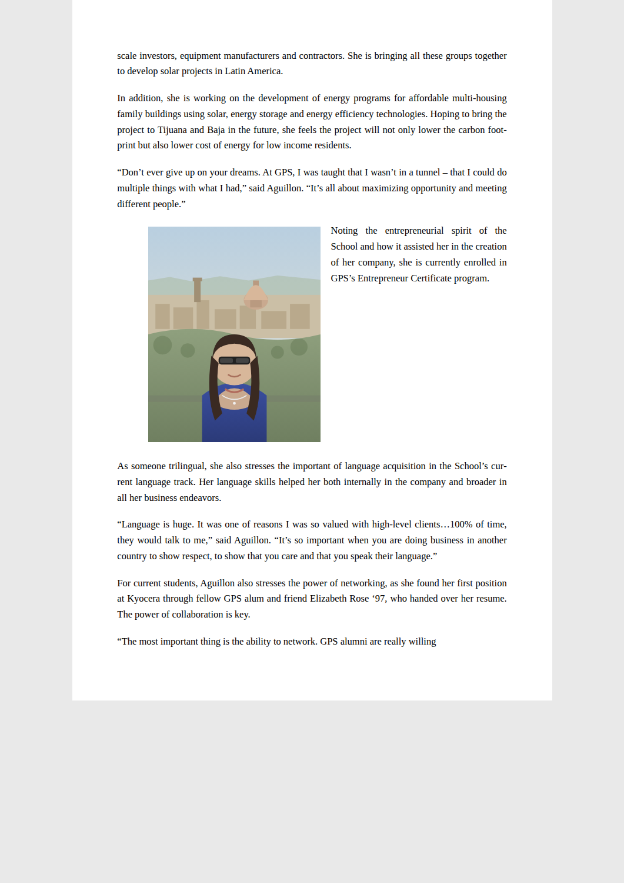scale investors, equipment manufacturers and contractors. She is bringing all these groups together to develop solar projects in Latin America.
In addition, she is working on the development of energy programs for affordable multi-housing family buildings using solar, energy storage and energy efficiency technologies. Hoping to bring the project to Tijuana and Baja in the future, she feels the project will not only lower the carbon footprint but also lower cost of energy for low income residents.
“Don’t ever give up on your dreams. At GPS, I was taught that I wasn’t in a tunnel – that I could do multiple things with what I had,” said Aguillon. “It’s all about maximizing opportunity and meeting different people.”
Noting the entrepreneurial spirit of the School and how it assisted her in the creation of her company, she is currently enrolled in GPS’s Entrepreneur Certificate program.
As someone trilingual, she also stresses the important of language acquisition in the School’s current language track. Her language skills helped her both internally in the company and broader in all her business endeavors.
“Language is huge. It was one of reasons I was so valued with high-level clients…100% of time, they would talk to me,” said Aguillon. “It’s so important when you are doing business in another country to show respect, to show that you care and that you speak their language.”
For current students, Aguillon also stresses the power of networking, as she found her first position at Kyocera through fellow GPS alum and friend Elizabeth Rose ‘97, who handed over her resume. The power of collaboration is key.
“The most important thing is the ability to network. GPS alumni are really willing